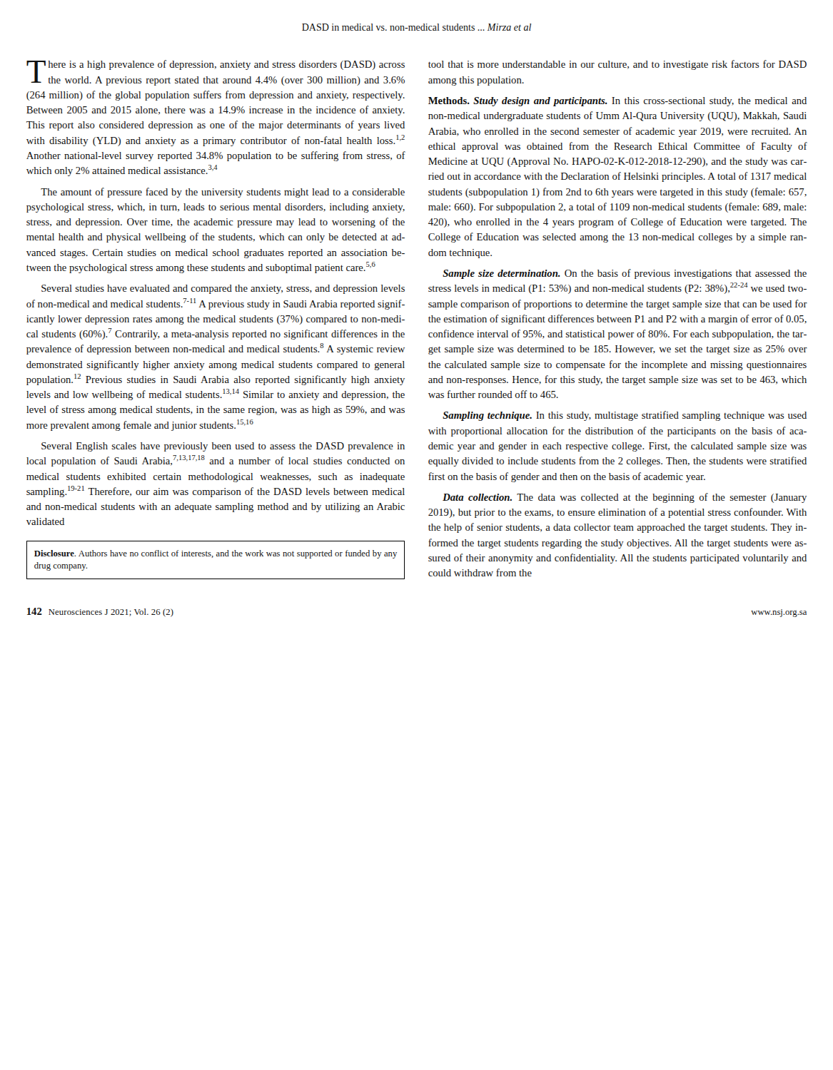DASD in medical vs. non-medical students ... Mirza et al
There is a high prevalence of depression, anxiety and stress disorders (DASD) across the world. A previous report stated that around 4.4% (over 300 million) and 3.6% (264 million) of the global population suffers from depression and anxiety, respectively. Between 2005 and 2015 alone, there was a 14.9% increase in the incidence of anxiety. This report also considered depression as one of the major determinants of years lived with disability (YLD) and anxiety as a primary contributor of non-fatal health loss.1,2 Another national-level survey reported 34.8% population to be suffering from stress, of which only 2% attained medical assistance.3,4
The amount of pressure faced by the university students might lead to a considerable psychological stress, which, in turn, leads to serious mental disorders, including anxiety, stress, and depression. Over time, the academic pressure may lead to worsening of the mental health and physical wellbeing of the students, which can only be detected at advanced stages. Certain studies on medical school graduates reported an association between the psychological stress among these students and suboptimal patient care.5,6
Several studies have evaluated and compared the anxiety, stress, and depression levels of non-medical and medical students.7-11 A previous study in Saudi Arabia reported significantly lower depression rates among the medical students (37%) compared to non-medical students (60%).7 Contrarily, a meta-analysis reported no significant differences in the prevalence of depression between non-medical and medical students.8 A systemic review demonstrated significantly higher anxiety among medical students compared to general population.12 Previous studies in Saudi Arabia also reported significantly high anxiety levels and low wellbeing of medical students.13,14 Similar to anxiety and depression, the level of stress among medical students, in the same region, was as high as 59%, and was more prevalent among female and junior students.15,16
Several English scales have previously been used to assess the DASD prevalence in local population of Saudi Arabia,7,13,17,18 and a number of local studies conducted on medical students exhibited certain methodological weaknesses, such as inadequate sampling.19-21 Therefore, our aim was comparison of the DASD levels between medical and non-medical students with an adequate sampling method and by utilizing an Arabic validated
Disclosure. Authors have no conflict of interests, and the work was not supported or funded by any drug company.
tool that is more understandable in our culture, and to investigate risk factors for DASD among this population.
Methods. Study design and participants. In this cross-sectional study, the medical and non-medical undergraduate students of Umm Al-Qura University (UQU), Makkah, Saudi Arabia, who enrolled in the second semester of academic year 2019, were recruited. An ethical approval was obtained from the Research Ethical Committee of Faculty of Medicine at UQU (Approval No. HAPO-02-K-012-2018-12-290), and the study was carried out in accordance with the Declaration of Helsinki principles. A total of 1317 medical students (subpopulation 1) from 2nd to 6th years were targeted in this study (female: 657, male: 660). For subpopulation 2, a total of 1109 non-medical students (female: 689, male: 420), who enrolled in the 4 years program of College of Education were targeted. The College of Education was selected among the 13 non-medical colleges by a simple random technique.
Sample size determination. On the basis of previous investigations that assessed the stress levels in medical (P1: 53%) and non-medical students (P2: 38%),22-24 we used two-sample comparison of proportions to determine the target sample size that can be used for the estimation of significant differences between P1 and P2 with a margin of error of 0.05, confidence interval of 95%, and statistical power of 80%. For each subpopulation, the target sample size was determined to be 185. However, we set the target size as 25% over the calculated sample size to compensate for the incomplete and missing questionnaires and non-responses. Hence, for this study, the target sample size was set to be 463, which was further rounded off to 465.
Sampling technique. In this study, multistage stratified sampling technique was used with proportional allocation for the distribution of the participants on the basis of academic year and gender in each respective college. First, the calculated sample size was equally divided to include students from the 2 colleges. Then, the students were stratified first on the basis of gender and then on the basis of academic year.
Data collection. The data was collected at the beginning of the semester (January 2019), but prior to the exams, to ensure elimination of a potential stress confounder. With the help of senior students, a data collector team approached the target students. They informed the target students regarding the study objectives. All the target students were assured of their anonymity and confidentiality. All the students participated voluntarily and could withdraw from the
142 Neurosciences J 2021; Vol. 26 (2)
www.nsj.org.sa